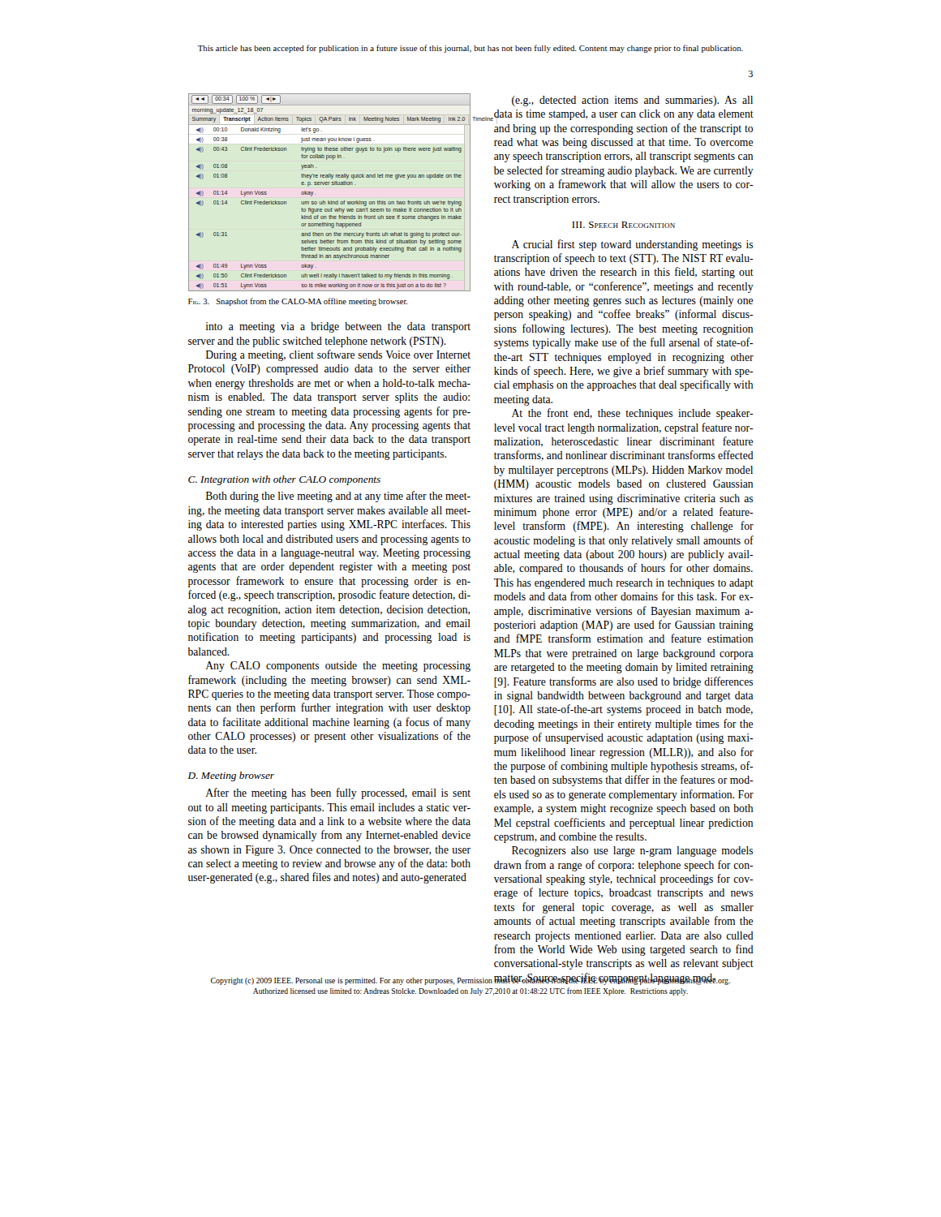This article has been accepted for publication in a future issue of this journal, but has not been fully edited. Content may change prior to final publication.
3
◄◄ 00:34 100 % ◄|►
morning_update_12_18_07
Summary Transcript Action Items Topics QA Pairs Ink Meeting Notes Mark Meeting Ink 2.0 Timeline
| ◀)) | 00:10 | Donald Kintzing | let's go . |
| ◀)) | 00:38 | | just mean you know i guess . |
| ◀)) | 00:43 | Clint Frederickson | trying to these other guys to to join up there were just waiting for collab pop in . |
| ◀)) | 01:08 | | yeah . |
| ◀)) | 01:08 | | they're really really quick and let me give you an update on the e. p. server situation . |
| ◀)) | 01:14 | Lynn Voss | okay . |
| ◀)) | 01:14 | Clint Frederickson | um so uh kind of working on this on two fronts uh we're trying to figure out why we can't seem to make it connection to it uh kind of on the friends in front uh see if some changes in make or something happened |
| ◀)) | 01:31 | | and then on the mercury fronts uh what is going to protect ourselves better from from this kind of situation by setting some better timeouts and probably executing that call in a nothing thread in an asynchronous manner |
| ◀)) | 01:49 | Lynn Voss | okay . |
| ◀)) | 01:50 | Clint Frederickson | uh well i really i haven't talked to my friends in this morning . |
| ◀)) | 01:51 | Lynn Voss | so is mike working on it now or is this just on a to do list ? |
Fig. 3. Snapshot from the CALO-MA offline meeting browser.
into a meeting via a bridge between the data transport server and the public switched telephone network (PSTN).
During a meeting, client software sends Voice over Internet Protocol (VoIP) compressed audio data to the server either when energy thresholds are met or when a hold-to-talk mechanism is enabled. The data transport server splits the audio: sending one stream to meeting data processing agents for pre-processing and processing the data. Any processing agents that operate in real-time send their data back to the data transport server that relays the data back to the meeting participants.
C. Integration with other CALO components
Both during the live meeting and at any time after the meeting, the meeting data transport server makes available all meeting data to interested parties using XML-RPC interfaces. This allows both local and distributed users and processing agents to access the data in a language-neutral way. Meeting processing agents that are order dependent register with a meeting post processor framework to ensure that processing order is enforced (e.g., speech transcription, prosodic feature detection, dialog act recognition, action item detection, decision detection, topic boundary detection, meeting summarization, and email notification to meeting participants) and processing load is balanced.
Any CALO components outside the meeting processing framework (including the meeting browser) can send XML-RPC queries to the meeting data transport server. Those components can then perform further integration with user desktop data to facilitate additional machine learning (a focus of many other CALO processes) or present other visualizations of the data to the user.
D. Meeting browser
After the meeting has been fully processed, email is sent out to all meeting participants. This email includes a static version of the meeting data and a link to a website where the data can be browsed dynamically from any Internet-enabled device as shown in Figure 3. Once connected to the browser, the user can select a meeting to review and browse any of the data: both user-generated (e.g., shared files and notes) and auto-generated
(e.g., detected action items and summaries). As all data is time stamped, a user can click on any data element and bring up the corresponding section of the transcript to read what was being discussed at that time. To overcome any speech transcription errors, all transcript segments can be selected for streaming audio playback. We are currently working on a framework that will allow the users to correct transcription errors.
III. Speech Recognition
A crucial first step toward understanding meetings is transcription of speech to text (STT). The NIST RT evaluations have driven the research in this field, starting out with round-table, or “conference”, meetings and recently adding other meeting genres such as lectures (mainly one person speaking) and “coffee breaks” (informal discussions following lectures). The best meeting recognition systems typically make use of the full arsenal of state-of-the-art STT techniques employed in recognizing other kinds of speech. Here, we give a brief summary with special emphasis on the approaches that deal specifically with meeting data.
At the front end, these techniques include speaker-level vocal tract length normalization, cepstral feature normalization, heteroscedastic linear discriminant feature transforms, and nonlinear discriminant transforms effected by multilayer perceptrons (MLPs). Hidden Markov model (HMM) acoustic models based on clustered Gaussian mixtures are trained using discriminative criteria such as minimum phone error (MPE) and/or a related feature-level transform (fMPE). An interesting challenge for acoustic modeling is that only relatively small amounts of actual meeting data (about 200 hours) are publicly available, compared to thousands of hours for other domains. This has engendered much research in techniques to adapt models and data from other domains for this task. For example, discriminative versions of Bayesian maximum a-posteriori adaption (MAP) are used for Gaussian training and fMPE transform estimation and feature estimation MLPs that were pretrained on large background corpora are retargeted to the meeting domain by limited retraining [9]. Feature transforms are also used to bridge differences in signal bandwidth between background and target data [10]. All state-of-the-art systems proceed in batch mode, decoding meetings in their entirety multiple times for the purpose of unsupervised acoustic adaptation (using maximum likelihood linear regression (MLLR)), and also for the purpose of combining multiple hypothesis streams, often based on subsystems that differ in the features or models used so as to generate complementary information. For example, a system might recognize speech based on both Mel cepstral coefficients and perceptual linear prediction cepstrum, and combine the results.
Recognizers also use large n-gram language models drawn from a range of corpora: telephone speech for conversational speaking style, technical proceedings for coverage of lecture topics, broadcast transcripts and news texts for general topic coverage, as well as smaller amounts of actual meeting transcripts available from the research projects mentioned earlier. Data are also culled from the World Wide Web using targeted search to find conversational-style transcripts as well as relevant subject matter. Source-specific component language mod-
Copyright (c) 2009 IEEE. Personal use is permitted. For any other purposes, Permission must be obtained from the IEEE by emailing pubs-permissions@ieee.org.
Authorized licensed use limited to: Andreas Stolcke. Downloaded on July 27,2010 at 01:48:22 UTC from IEEE Xplore. Restrictions apply.